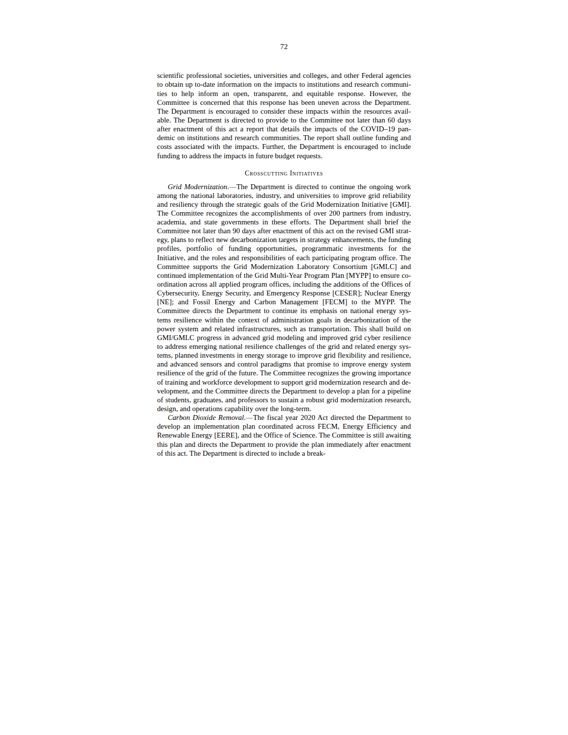72
scientific professional societies, universities and colleges, and other Federal agencies to obtain up to-date information on the impacts to institutions and research communities to help inform an open, transparent, and equitable response. However, the Committee is concerned that this response has been uneven across the Department. The Department is encouraged to consider these impacts within the resources available. The Department is directed to provide to the Committee not later than 60 days after enactment of this act a report that details the impacts of the COVID–19 pandemic on institutions and research communities. The report shall outline funding and costs associated with the impacts. Further, the Department is encouraged to include funding to address the impacts in future budget requests.
Crosscutting Initiatives
Grid Modernization.—The Department is directed to continue the ongoing work among the national laboratories, industry, and universities to improve grid reliability and resiliency through the strategic goals of the Grid Modernization Initiative [GMI]. The Committee recognizes the accomplishments of over 200 partners from industry, academia, and state governments in these efforts. The Department shall brief the Committee not later than 90 days after enactment of this act on the revised GMI strategy, plans to reflect new decarbonization targets in strategy enhancements, the funding profiles, portfolio of funding opportunities, programmatic investments for the Initiative, and the roles and responsibilities of each participating program office. The Committee supports the Grid Modernization Laboratory Consortium [GMLC] and continued implementation of the Grid Multi-Year Program Plan [MYPP] to ensure coordination across all applied program offices, including the additions of the Offices of Cybersecurity, Energy Security, and Emergency Response [CESER]; Nuclear Energy [NE]; and Fossil Energy and Carbon Management [FECM] to the MYPP. The Committee directs the Department to continue its emphasis on national energy systems resilience within the context of administration goals in decarbonization of the power system and related infrastructures, such as transportation. This shall build on GMI/GMLC progress in advanced grid modeling and improved grid cyber resilience to address emerging national resilience challenges of the grid and related energy systems, planned investments in energy storage to improve grid flexibility and resilience, and advanced sensors and control paradigms that promise to improve energy system resilience of the grid of the future. The Committee recognizes the growing importance of training and workforce development to support grid modernization research and development, and the Committee directs the Department to develop a plan for a pipeline of students, graduates, and professors to sustain a robust grid modernization research, design, and operations capability over the long-term.
Carbon Dioxide Removal.—The fiscal year 2020 Act directed the Department to develop an implementation plan coordinated across FECM, Energy Efficiency and Renewable Energy [EERE], and the Office of Science. The Committee is still awaiting this plan and directs the Department to provide the plan immediately after enactment of this act. The Department is directed to include a break-